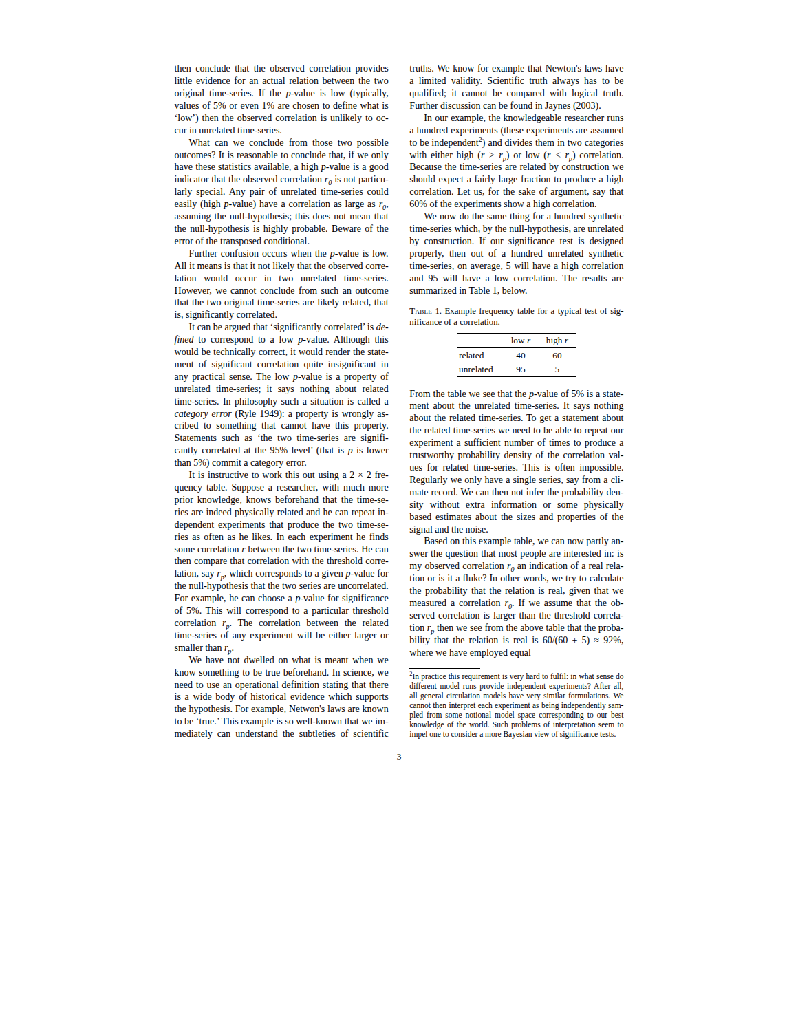then conclude that the observed correlation provides little evidence for an actual relation between the two original time-series. If the p-value is low (typically, values of 5% or even 1% are chosen to define what is ‘low’) then the observed correlation is unlikely to occur in unrelated time-series.
What can we conclude from those two possible outcomes? It is reasonable to conclude that, if we only have these statistics available, a high p-value is a good indicator that the observed correlation r0 is not particularly special. Any pair of unrelated time-series could easily (high p-value) have a correlation as large as r0, assuming the null-hypothesis; this does not mean that the null-hypothesis is highly probable. Beware of the error of the transposed conditional.
Further confusion occurs when the p-value is low. All it means is that it not likely that the observed correlation would occur in two unrelated time-series. However, we cannot conclude from such an outcome that the two original time-series are likely related, that is, significantly correlated.
It can be argued that ‘significantly correlated’ is defined to correspond to a low p-value. Although this would be technically correct, it would render the statement of significant correlation quite insignificant in any practical sense. The low p-value is a property of unrelated time-series; it says nothing about related time-series. In philosophy such a situation is called a category error (Ryle 1949): a property is wrongly ascribed to something that cannot have this property. Statements such as ‘the two time-series are significantly correlated at the 95% level’ (that is p is lower than 5%) commit a category error.
It is instructive to work this out using a 2 × 2 frequency table. Suppose a researcher, with much more prior knowledge, knows beforehand that the time-series are indeed physically related and he can repeat independent experiments that produce the two time-series as often as he likes. In each experiment he finds some correlation r between the two time-series. He can then compare that correlation with the threshold correlation, say rp, which corresponds to a given p-value for the null-hypothesis that the two series are uncorrelated. For example, he can choose a p-value for significance of 5%. This will correspond to a particular threshold correlation rp. The correlation between the related time-series of any experiment will be either larger or smaller than rp.
We have not dwelled on what is meant when we know something to be true beforehand. In science, we need to use an operational definition stating that there is a wide body of historical evidence which supports the hypothesis. For example, Netwon's laws are known to be ‘true.’ This example is so well-known that we immediately can understand the subtleties of scientific truths. We know for example that Newton's laws have a limited validity. Scientific truth always has to be qualified; it cannot be compared with logical truth. Further discussion can be found in Jaynes (2003).
In our example, the knowledgeable researcher runs a hundred experiments (these experiments are assumed to be independent2) and divides them in two categories with either high (r > rp) or low (r < rp) correlation. Because the time-series are related by construction we should expect a fairly large fraction to produce a high correlation. Let us, for the sake of argument, say that 60% of the experiments show a high correlation.
We now do the same thing for a hundred synthetic time-series which, by the null-hypothesis, are unrelated by construction. If our significance test is designed properly, then out of a hundred unrelated synthetic time-series, on average, 5 will have a high correlation and 95 will have a low correlation. The results are summarized in Table 1, below.
Table 1. Example frequency table for a typical test of significance of a correlation.
| | low r | high r |
| --- | --- | --- |
| related | 40 | 60 |
| unrelated | 95 | 5 |
From the table we see that the p-value of 5% is a statement about the unrelated time-series. It says nothing about the related time-series. To get a statement about the related time-series we need to be able to repeat our experiment a sufficient number of times to produce a trustworthy probability density of the correlation values for related time-series. This is often impossible. Regularly we only have a single series, say from a climate record. We can then not infer the probability density without extra information or some physically based estimates about the sizes and properties of the signal and the noise.
Based on this example table, we can now partly answer the question that most people are interested in: is my observed correlation r0 an indication of a real relation or is it a fluke? In other words, we try to calculate the probability that the relation is real, given that we measured a correlation r0. If we assume that the observed correlation is larger than the threshold correlation rp then we see from the above table that the probability that the relation is real is 60/(60 + 5) ≈ 92%, where we have employed equal
2In practice this requirement is very hard to fulfil: in what sense do different model runs provide independent experiments? After all, all general circulation models have very similar formulations. We cannot then interpret each experiment as being independently sampled from some notional model space corresponding to our best knowledge of the world. Such problems of interpretation seem to impel one to consider a more Bayesian view of significance tests.
3